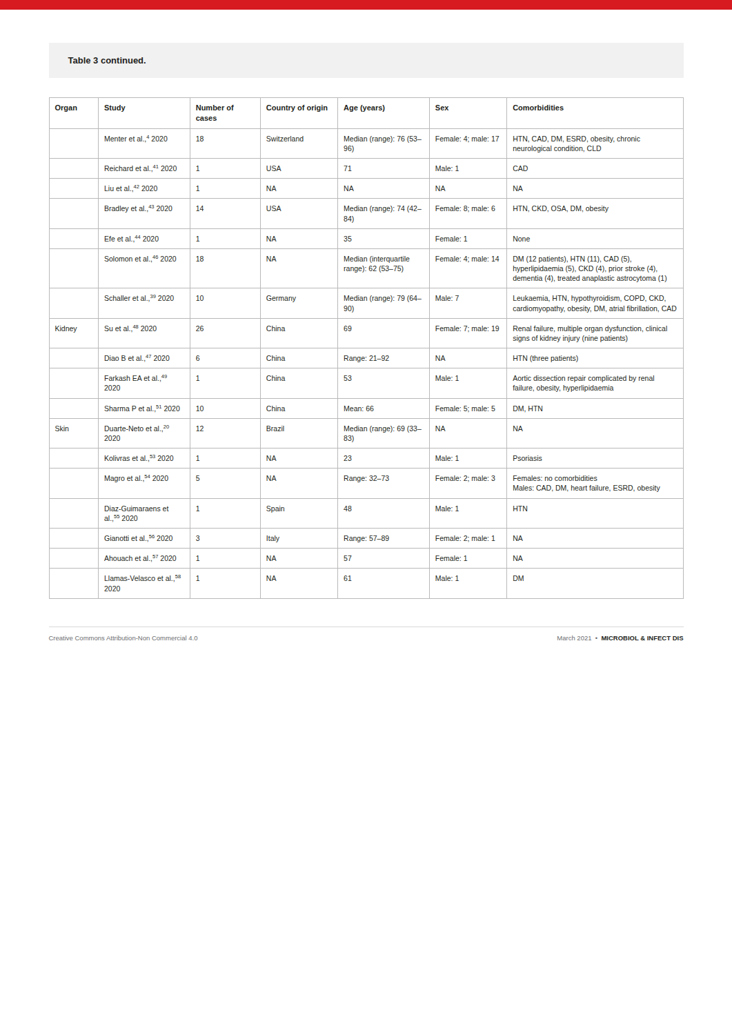Table 3 continued.
| Organ | Study | Number of cases | Country of origin | Age (years) | Sex | Comorbidities |
| --- | --- | --- | --- | --- | --- | --- |
| | Menter et al., 4 2020 | 18 | Switzerland | Median (range): 76 (53–96) | Female: 4; male: 17 | HTN, CAD, DM, ESRD, obesity, chronic neurological condition, CLD |
| | Reichard et al., 41 2020 | 1 | USA | 71 | Male: 1 | CAD |
| | Liu et al., 42 2020 | 1 | NA | NA | NA | NA |
| | Bradley et al., 43 2020 | 14 | USA | Median (range): 74 (42–84) | Female: 8; male: 6 | HTN, CKD, OSA, DM, obesity |
| | Efe et al., 44 2020 | 1 | NA | 35 | Female: 1 | None |
| | Solomon et al., 46 2020 | 18 | NA | Median (interquartile range): 62 (53–75) | Female: 4; male: 14 | DM (12 patients), HTN (11), CAD (5), hyperlipidaemia (5), CKD (4), prior stroke (4), dementia (4), treated anaplastic astrocytoma (1) |
| | Schaller et al., 39 2020 | 10 | Germany | Median (range): 79 (64–90) | Male: 7 | Leukaemia, HTN, hypothyroidism, COPD, CKD, cardiomyopathy, obesity, DM, atrial fibrillation, CAD |
| Kidney | Su et al., 48 2020 | 26 | China | 69 | Female: 7; male: 19 | Renal failure, multiple organ dysfunction, clinical signs of kidney injury (nine patients) |
| | Diao B et al., 47 2020 | 6 | China | Range: 21–92 | NA | HTN (three patients) |
| | Farkash EA et al., 49 2020 | 1 | China | 53 | Male: 1 | Aortic dissection repair complicated by renal failure, obesity, hyperlipidaemia |
| | Sharma P et al., 51 2020 | 10 | China | Mean: 66 | Female: 5; male: 5 | DM, HTN |
| Skin | Duarte-Neto et al., 20 2020 | 12 | Brazil | Median (range): 69 (33–83) | NA | NA |
| | Kolivras et al., 53 2020 | 1 | NA | 23 | Male: 1 | Psoriasis |
| | Magro et al., 54 2020 | 5 | NA | Range: 32–73 | Female: 2; male: 3 | Females: no comorbidities Males: CAD, DM, heart failure, ESRD, obesity |
| | Diaz-Guimaraens et al., 55 2020 | 1 | Spain | 48 | Male: 1 | HTN |
| | Gianotti et al., 56 2020 | 3 | Italy | Range: 57–89 | Female: 2; male: 1 | NA |
| | Ahouach et al., 57 2020 | 1 | NA | 57 | Female: 1 | NA |
| | Llamas-Velasco et al., 58 2020 | 1 | NA | 61 | Male: 1 | DM |
Creative Commons Attribution-Non Commercial 4.0
March 2021 • MICROBIOL & INFECT DIS